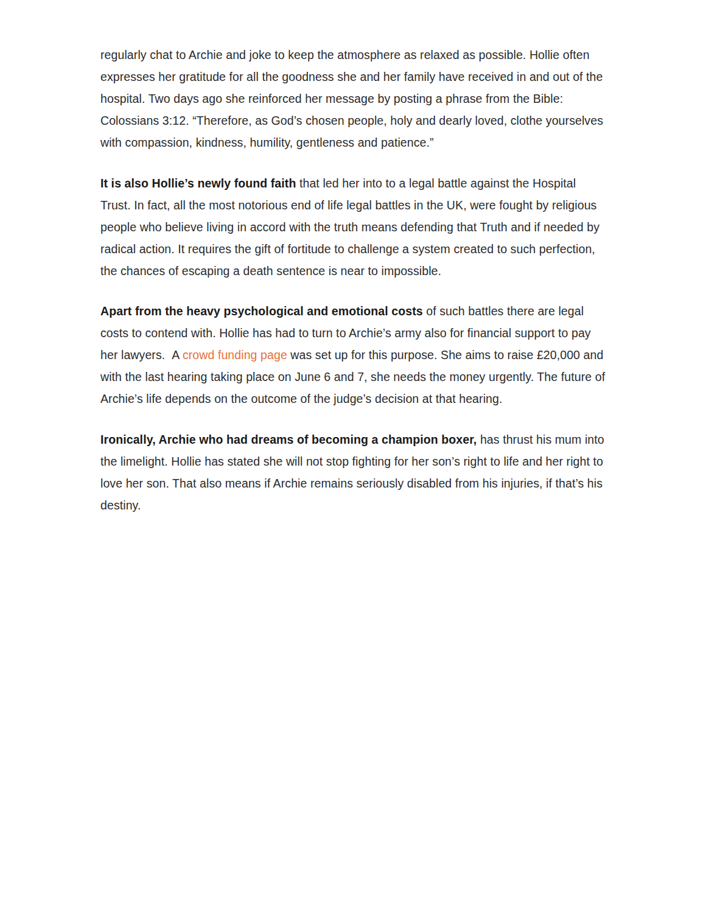regularly chat to Archie and joke to keep the atmosphere as relaxed as possible. Hollie often expresses her gratitude for all the goodness she and her family have received in and out of the hospital. Two days ago she reinforced her message by posting a phrase from the Bible: Colossians 3:12. “Therefore, as God’s chosen people, holy and dearly loved, clothe yourselves with compassion, kindness, humility, gentleness and patience.”
It is also Hollie’s newly found faith that led her into to a legal battle against the Hospital Trust. In fact, all the most notorious end of life legal battles in the UK, were fought by religious people who believe living in accord with the truth means defending that Truth and if needed by radical action. It requires the gift of fortitude to challenge a system created to such perfection, the chances of escaping a death sentence is near to impossible.
Apart from the heavy psychological and emotional costs of such battles there are legal costs to contend with. Hollie has had to turn to Archie’s army also for financial support to pay her lawyers. A crowd funding page was set up for this purpose. She aims to raise £20,000 and with the last hearing taking place on June 6 and 7, she needs the money urgently. The future of Archie’s life depends on the outcome of the judge’s decision at that hearing.
Ironically, Archie who had dreams of becoming a champion boxer, has thrust his mum into the limelight. Hollie has stated she will not stop fighting for her son’s right to life and her right to love her son. That also means if Archie remains seriously disabled from his injuries, if that’s his destiny.